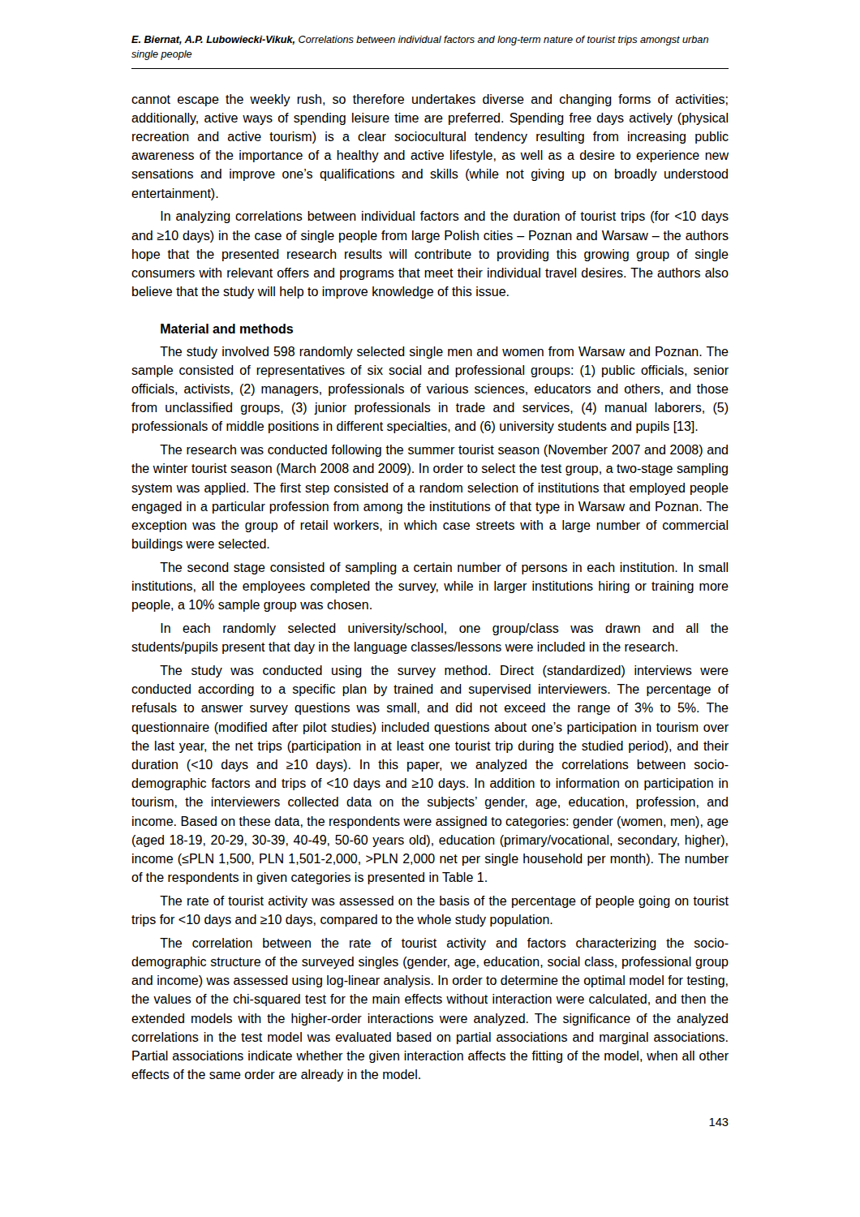E. Biernat, A.P. Lubowiecki-Vikuk, Correlations between individual factors and long-term nature of tourist trips amongst urban single people
cannot escape the weekly rush, so therefore undertakes diverse and changing forms of activities; additionally, active ways of spending leisure time are preferred. Spending free days actively (physical recreation and active tourism) is a clear sociocultural tendency resulting from increasing public awareness of the importance of a healthy and active lifestyle, as well as a desire to experience new sensations and improve one’s qualifications and skills (while not giving up on broadly understood entertainment).
In analyzing correlations between individual factors and the duration of tourist trips (for <10 days and ≥10 days) in the case of single people from large Polish cities – Poznan and Warsaw – the authors hope that the presented research results will contribute to providing this growing group of single consumers with relevant offers and programs that meet their individual travel desires. The authors also believe that the study will help to improve knowledge of this issue.
Material and methods
The study involved 598 randomly selected single men and women from Warsaw and Poznan. The sample consisted of representatives of six social and professional groups: (1) public officials, senior officials, activists, (2) managers, professionals of various sciences, educators and others, and those from unclassified groups, (3) junior professionals in trade and services, (4) manual laborers, (5) professionals of middle positions in different specialties, and (6) university students and pupils [13].
The research was conducted following the summer tourist season (November 2007 and 2008) and the winter tourist season (March 2008 and 2009). In order to select the test group, a two-stage sampling system was applied. The first step consisted of a random selection of institutions that employed people engaged in a particular profession from among the institutions of that type in Warsaw and Poznan. The exception was the group of retail workers, in which case streets with a large number of commercial buildings were selected.
The second stage consisted of sampling a certain number of persons in each institution. In small institutions, all the employees completed the survey, while in larger institutions hiring or training more people, a 10% sample group was chosen.
In each randomly selected university/school, one group/class was drawn and all the students/pupils present that day in the language classes/lessons were included in the research.
The study was conducted using the survey method. Direct (standardized) interviews were conducted according to a specific plan by trained and supervised interviewers. The percentage of refusals to answer survey questions was small, and did not exceed the range of 3% to 5%. The questionnaire (modified after pilot studies) included questions about one’s participation in tourism over the last year, the net trips (participation in at least one tourist trip during the studied period), and their duration (<10 days and ≥10 days). In this paper, we analyzed the correlations between socio-demographic factors and trips of <10 days and ≥10 days. In addition to information on participation in tourism, the interviewers collected data on the subjects’ gender, age, education, profession, and income. Based on these data, the respondents were assigned to categories: gender (women, men), age (aged 18-19, 20-29, 30-39, 40-49, 50-60 years old), education (primary/vocational, secondary, higher), income (≤PLN 1,500, PLN 1,501-2,000, >PLN 2,000 net per single household per month). The number of the respondents in given categories is presented in Table 1.
The rate of tourist activity was assessed on the basis of the percentage of people going on tourist trips for <10 days and ≥10 days, compared to the whole study population.
The correlation between the rate of tourist activity and factors characterizing the socio-demographic structure of the surveyed singles (gender, age, education, social class, professional group and income) was assessed using log-linear analysis. In order to determine the optimal model for testing, the values of the chi-squared test for the main effects without interaction were calculated, and then the extended models with the higher-order interactions were analyzed. The significance of the analyzed correlations in the test model was evaluated based on partial associations and marginal associations. Partial associations indicate whether the given interaction affects the fitting of the model, when all other effects of the same order are already in the model.
143